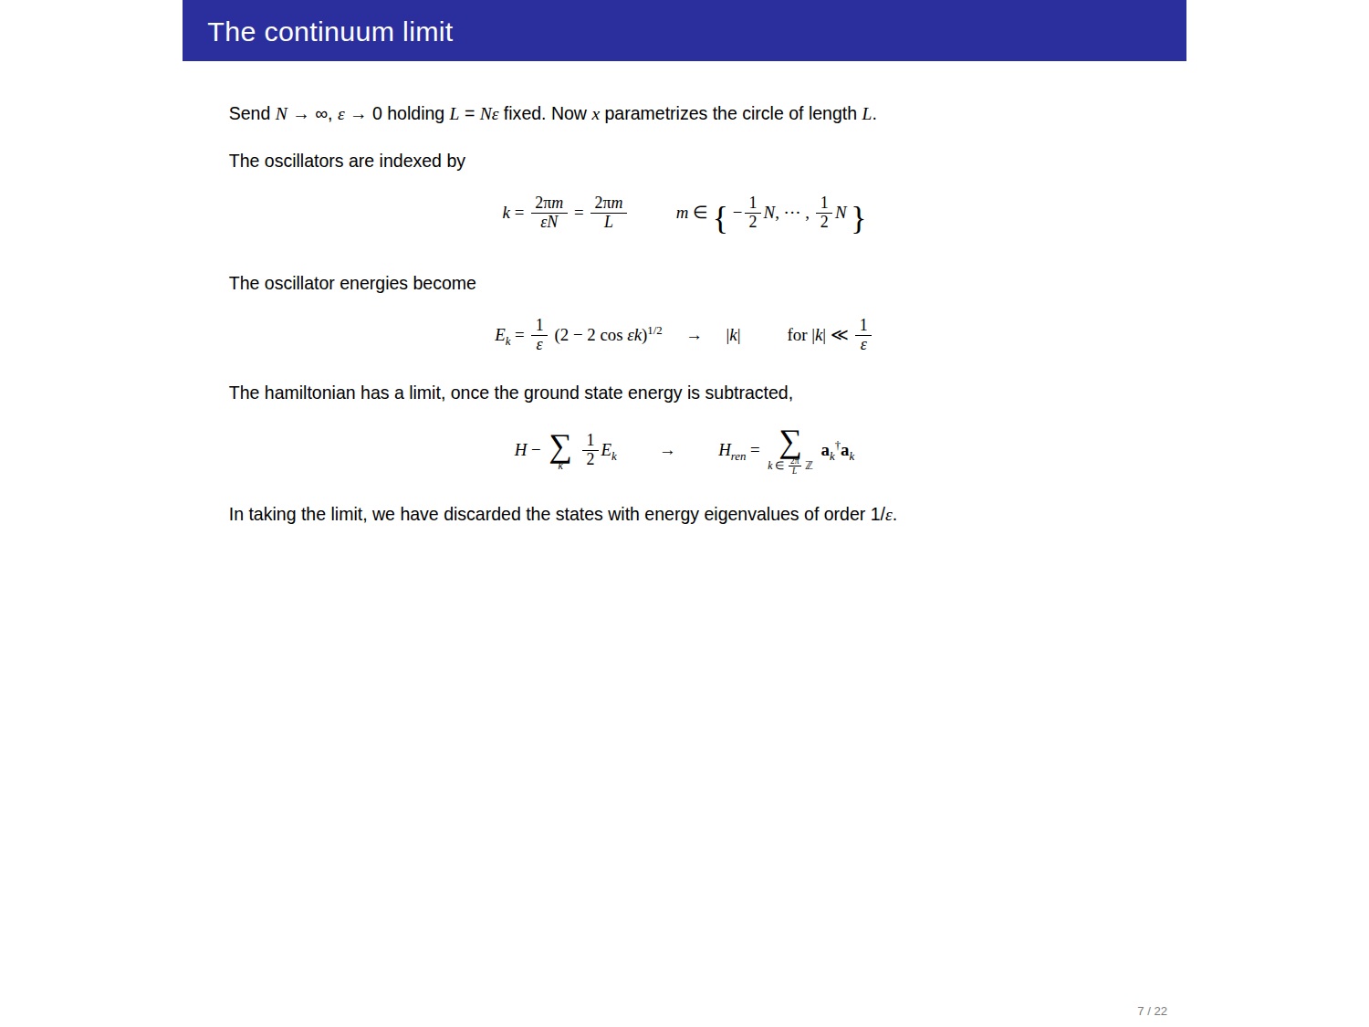The continuum limit
Send N → ∞, ε → 0 holding L = Nε fixed. Now x parametrizes the circle of length L.
The oscillators are indexed by
k = 2πm εN = 2πm L m ∈ { −12 N, ··· , 12 N }
The oscillator energies become
Ek = 1 ε (2 − 2 cos εk)1/2 → |k| for |k| ≪ 1 ε
The hamiltonian has a limit, once the ground state energy is subtracted,
H − ∑k 12 Ek → Hren = ∑k ∈ 2π L ℤ ak†ak
In taking the limit, we have discarded the states with energy eigenvalues of order 1/ε.
7 / 22